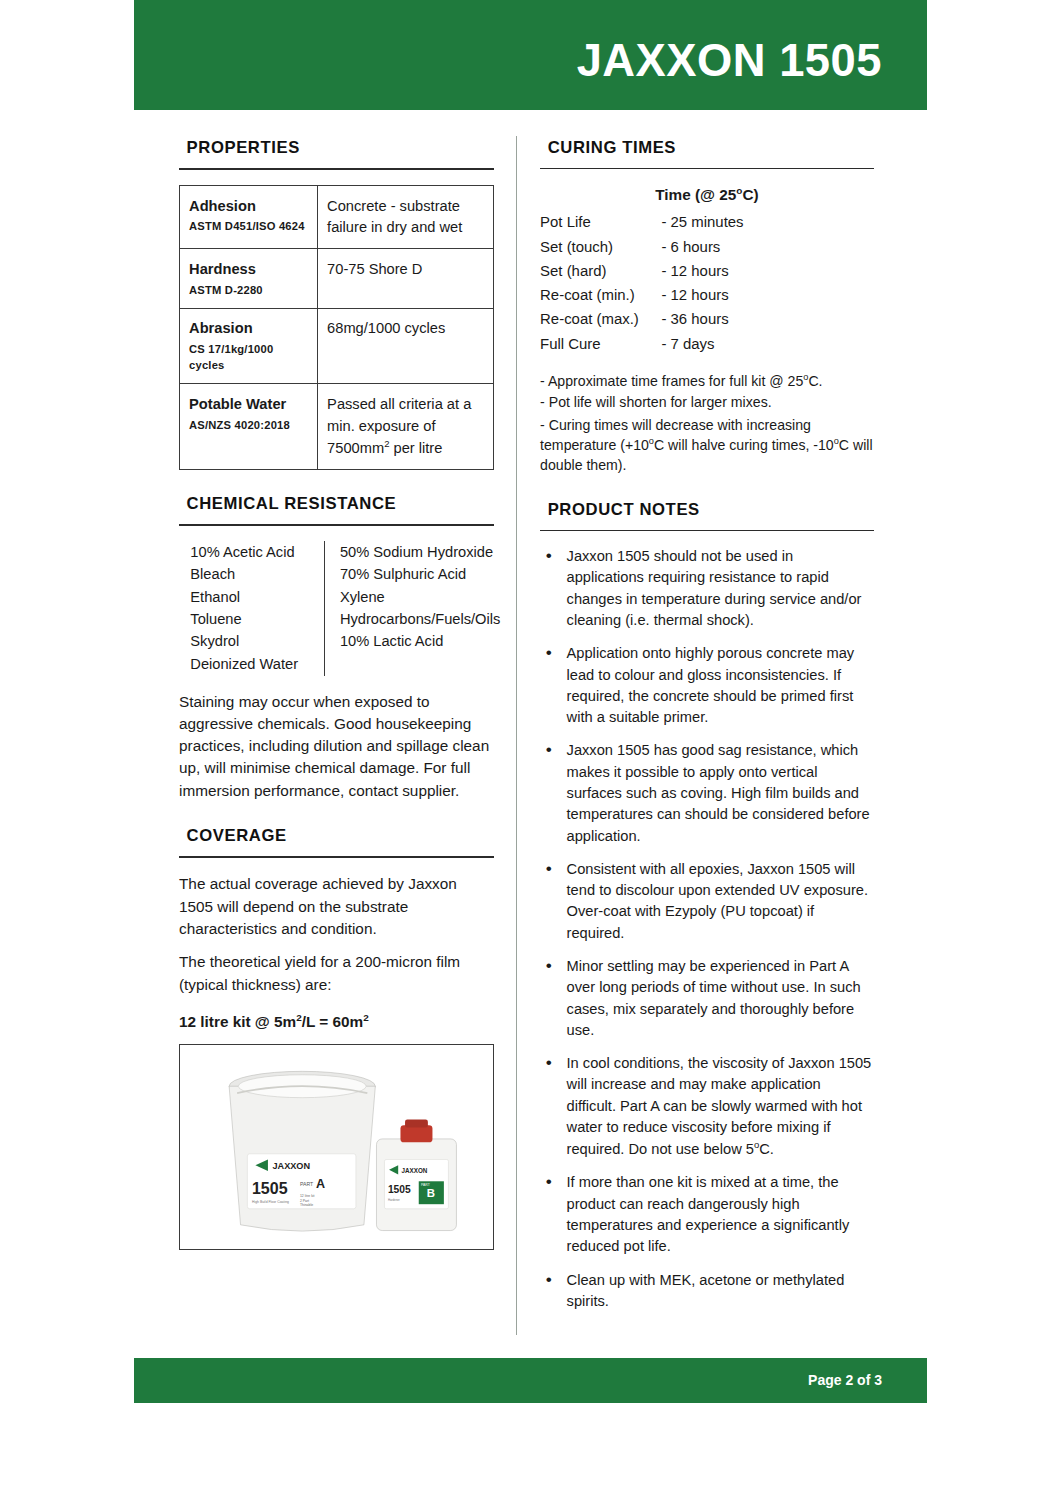JAXXON 1505
PROPERTIES
| Adhesion ASTM D451/ISO 4624 | Concrete - substrate failure in dry and wet |
| Hardness ASTM D-2280 | 70-75 Shore D |
| Abrasion CS 17/1kg/1000 cycles | 68mg/1000 cycles |
| Potable Water AS/NZS 4020:2018 | Passed all criteria at a min. exposure of 7500mm 2 per litre |
CHEMICAL RESISTANCE
10% Acetic Acid
Bleach
Ethanol
Toluene
Skydrol
Deionized Water
50% Sodium Hydroxide
70% Sulphuric Acid
Xylene
Hydrocarbons/Fuels/Oils
10% Lactic Acid
Staining may occur when exposed to aggressive chemicals. Good housekeeping practices, including dilution and spillage clean up, will minimise chemical damage. For full immersion performance, contact supplier.
COVERAGE
The actual coverage achieved by Jaxxon 1505 will depend on the substrate characteristics and condition.
The theoretical yield for a 200-micron film (typical thickness) are:
12 litre kit @ 5m2/L = 60m2
CURING TIMES
Time (@ 25oC)
| Pot Life | - 25 minutes |
| Set (touch) | - 6 hours |
| Set (hard) | - 12 hours |
| Re-coat (min.) | - 12 hours |
| Re-coat (max.) | - 36 hours |
| Full Cure | - 7 days |
- Approximate time frames for full kit @ 25oC.
- Pot life will shorten for larger mixes.
- Curing times will decrease with increasing temperature (+10oC will halve curing times, -10oC will double them).
PRODUCT NOTES
Jaxxon 1505 should not be used in applications requiring resistance to rapid changes in temperature during service and/or cleaning (i.e. thermal shock).
Application onto highly porous concrete may lead to colour and gloss inconsistencies. If required, the concrete should be primed first with a suitable primer.
Jaxxon 1505 has good sag resistance, which makes it possible to apply onto vertical surfaces such as coving. High film builds and temperatures can should be considered before application.
Consistent with all epoxies, Jaxxon 1505 will tend to discolour upon extended UV exposure. Over-coat with Ezypoly (PU topcoat) if required.
Minor settling may be experienced in Part A over long periods of time without use. In such cases, mix separately and thoroughly before use.
In cool conditions, the viscosity of Jaxxon 1505 will increase and may make application difficult. Part A can be slowly warmed with hot water to reduce viscosity before mixing if required. Do not use below 5oC.
If more than one kit is mixed at a time, the product can reach dangerously high temperatures and experience a significantly reduced pot life.
Clean up with MEK, acetone or methylated spirits.
Page 2 of 3